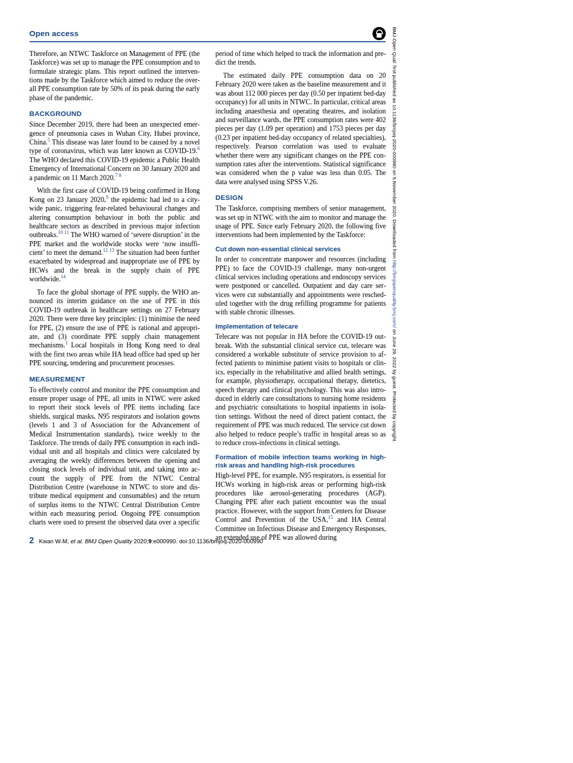Open access
Therefore, an NTWC Taskforce on Management of PPE (the Taskforce) was set up to manage the PPE consumption and to formulate strategic plans. This report outlined the interventions made by the Taskforce which aimed to reduce the overall PPE consumption rate by 50% of its peak during the early phase of the pandemic.
Background
Since December 2019, there had been an unexpected emergence of pneumonia cases in Wuhan City, Hubei province, China.5 This disease was later found to be caused by a novel type of coronavirus, which was later known as COVID-19.6 The WHO declared this COVID-19 epidemic a Public Health Emergency of International Concern on 30 January 2020 and a pandemic on 11 March 2020.7 8
With the first case of COVID-19 being confirmed in Hong Kong on 23 January 2020,9 the epidemic had led to a city-wide panic, triggering fear-related behavioural changes and altering consumption behaviour in both the public and healthcare sectors as described in previous major infection outbreaks.10 11 The WHO warned of ‘severe disruption’ in the PPE market and the worldwide stocks were ‘now insufficient’ to meet the demand.12 13 The situation had been further exacerbated by widespread and inappropriate use of PPE by HCWs and the break in the supply chain of PPE worldwide.14
To face the global shortage of PPE supply, the WHO announced its interim guidance on the use of PPE in this COVID-19 outbreak in healthcare settings on 27 February 2020. There were three key principles: (1) minimise the need for PPE, (2) ensure the use of PPE is rational and appropriate, and (3) coordinate PPE supply chain management mechanisms.1 Local hospitals in Hong Kong need to deal with the first two areas while HA head office had sped up her PPE sourcing, tendering and procurement processes.
Measurement
To effectively control and monitor the PPE consumption and ensure proper usage of PPE, all units in NTWC were asked to report their stock levels of PPE items including face shields, surgical masks, N95 respirators and isolation gowns (levels 1 and 3 of Association for the Advancement of Medical Instrumentation standards), twice weekly to the Taskforce. The trends of daily PPE consumption in each individual unit and all hospitals and clinics were calculated by averaging the weekly differences between the opening and closing stock levels of individual unit, and taking into account the supply of PPE from the NTWC Central Distribution Centre (warehouse in NTWC to store and distribute medical equipment and consumables) and the return of surplus items to the NTWC Central Distribution Centre within each measuring period. Ongoing PPE consumption charts were used to present the observed data over a specific period of time which helped to track the information and predict the trends.
The estimated daily PPE consumption data on 20 February 2020 were taken as the baseline measurement and it was about 112 000 pieces per day (0.50 per inpatient bed-day occupancy) for all units in NTWC. In particular, critical areas including anaesthesia and operating theatres, and isolation and surveillance wards, the PPE consumption rates were 402 pieces per day (1.09 per operation) and 1753 pieces per day (0.23 per inpatient bed-day occupancy of related specialties), respectively. Pearson correlation was used to evaluate whether there were any significant changes on the PPE consumption rates after the interventions. Statistical significance was considered when the p value was less than 0.05. The data were analysed using SPSS V.26.
Design
The Taskforce, comprising members of senior management, was set up in NTWC with the aim to monitor and manage the usage of PPE. Since early February 2020, the following five interventions had been implemented by the Taskforce:
Cut down non-essential clinical services
In order to concentrate manpower and resources (including PPE) to face the COVID-19 challenge, many non-urgent clinical services including operations and endoscopy services were postponed or cancelled. Outpatient and day care services were cut substantially and appointments were rescheduled together with the drug refilling programme for patients with stable chronic illnesses.
Implementation of telecare
Telecare was not popular in HA before the COVID-19 outbreak. With the substantial clinical service cut, telecare was considered a workable substitute of service provision to affected patients to minimise patient visits to hospitals or clinics, especially in the rehabilitative and allied health settings, for example, physiotherapy, occupational therapy, dietetics, speech therapy and clinical psychology. This was also introduced in elderly care consultations to nursing home residents and psychiatric consultations to hospital inpatients in isolation settings. Without the need of direct patient contact, the requirement of PPE was much reduced. The service cut down also helped to reduce people’s traffic in hospital areas so as to reduce cross-infections in clinical settings.
Formation of mobile infection teams working in high-risk areas and handling high-risk procedures
High-level PPE, for example, N95 respirators, is essential for HCWs working in high-risk areas or performing high-risk procedures like aerosol-generating procedures (AGP). Changing PPE after each patient encounter was the usual practice. However, with the support from Centers for Disease Control and Prevention of the USA,15 and HA Central Committee on Infectious Disease and Emergency Responses, an extended use of PPE was allowed during
2
Kwan W-M, et al. BMJ Open Quality 2020;9:e000990. doi:10.1136/bmjoq-2020-000990
BMJ Open Qual: first published as 10.1136/bmjoq-2020-000990 on 5 November 2020. Downloaded from http://bmjopenquality.bmj.com/ on June 29, 2022 by guest. Protected by copyright.